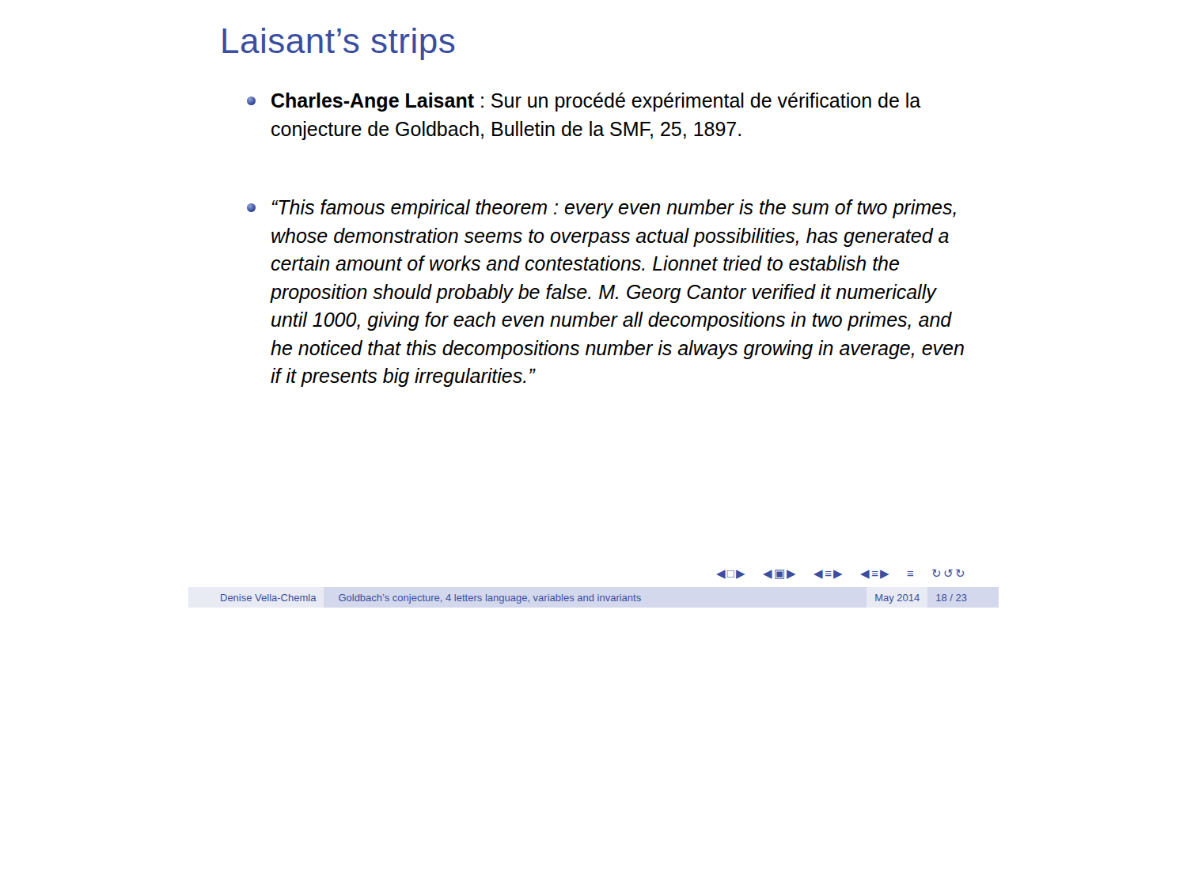Laisant’s strips
Charles-Ange Laisant : Sur un procédé expérimental de vérification de la conjecture de Goldbach, Bulletin de la SMF, 25, 1897.
“This famous empirical theorem : every even number is the sum of two primes, whose demonstration seems to overpass actual possibilities, has generated a certain amount of works and contestations. Lionnet tried to establish the proposition should probably be false. M. Georg Cantor verified it numerically until 1000, giving for each even number all decompositions in two primes, and he noticed that this decompositions number is always growing in average, even if it presents big irregularities.”
◀□▶ ◀▣▶ ◀≡▶ ◀≡▶ ≡ ↻↺↻
Denise Vella-Chemla
Goldbach’s conjecture, 4 letters language, variables and invariants
May 2014
18 / 23